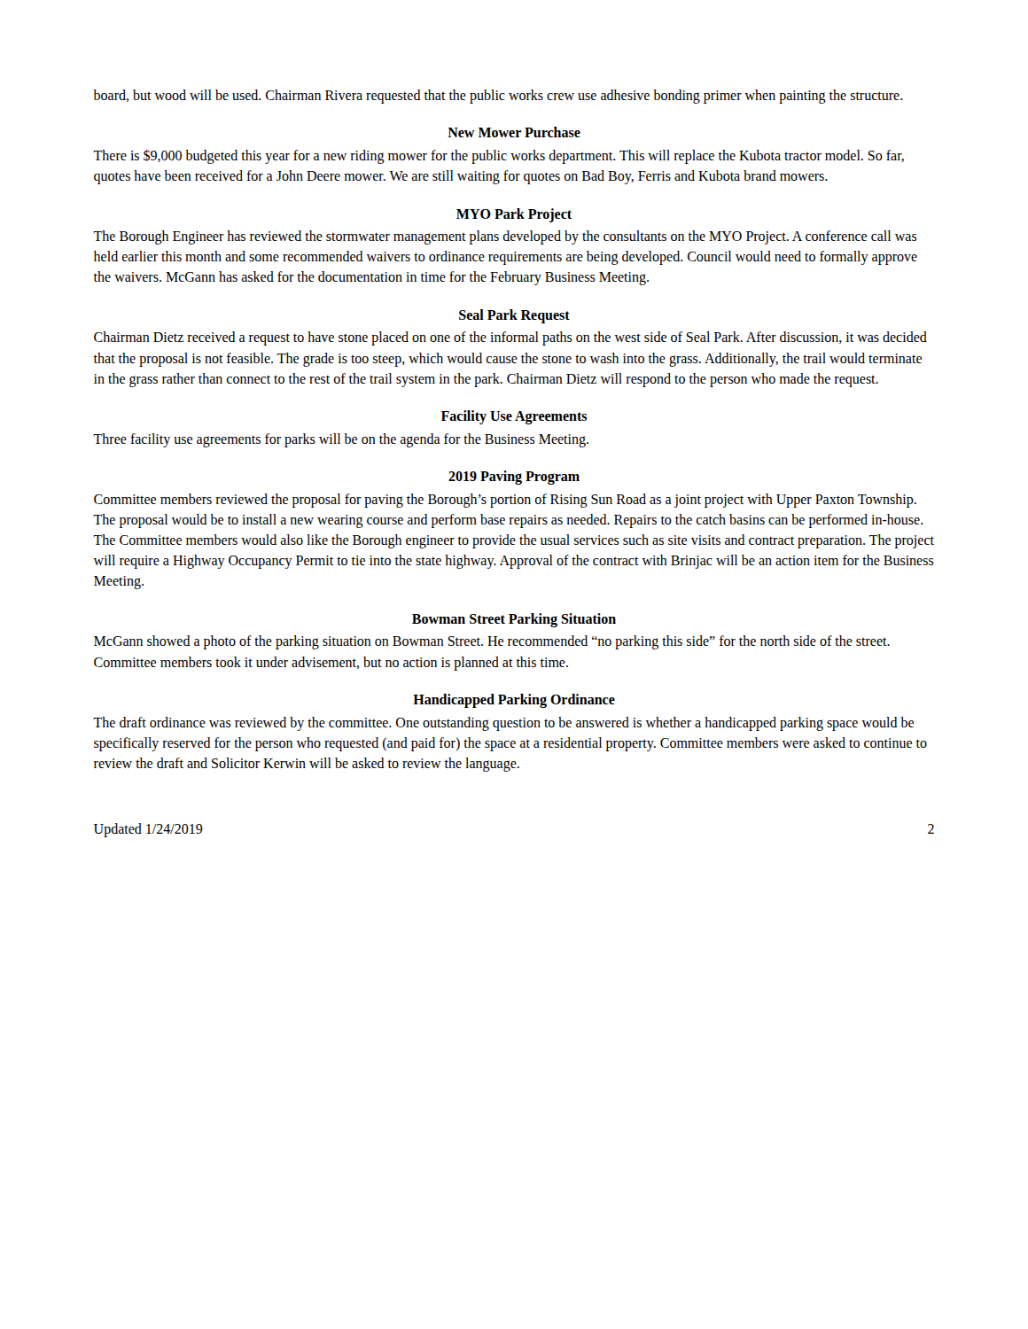board, but wood will be used. Chairman Rivera requested that the public works crew use adhesive bonding primer when painting the structure.
New Mower Purchase
There is $9,000 budgeted this year for a new riding mower for the public works department. This will replace the Kubota tractor model. So far, quotes have been received for a John Deere mower. We are still waiting for quotes on Bad Boy, Ferris and Kubota brand mowers.
MYO Park Project
The Borough Engineer has reviewed the stormwater management plans developed by the consultants on the MYO Project. A conference call was held earlier this month and some recommended waivers to ordinance requirements are being developed. Council would need to formally approve the waivers. McGann has asked for the documentation in time for the February Business Meeting.
Seal Park Request
Chairman Dietz received a request to have stone placed on one of the informal paths on the west side of Seal Park. After discussion, it was decided that the proposal is not feasible. The grade is too steep, which would cause the stone to wash into the grass. Additionally, the trail would terminate in the grass rather than connect to the rest of the trail system in the park. Chairman Dietz will respond to the person who made the request.
Facility Use Agreements
Three facility use agreements for parks will be on the agenda for the Business Meeting.
2019 Paving Program
Committee members reviewed the proposal for paving the Borough’s portion of Rising Sun Road as a joint project with Upper Paxton Township. The proposal would be to install a new wearing course and perform base repairs as needed. Repairs to the catch basins can be performed in-house. The Committee members would also like the Borough engineer to provide the usual services such as site visits and contract preparation. The project will require a Highway Occupancy Permit to tie into the state highway. Approval of the contract with Brinjac will be an action item for the Business Meeting.
Bowman Street Parking Situation
McGann showed a photo of the parking situation on Bowman Street. He recommended “no parking this side” for the north side of the street. Committee members took it under advisement, but no action is planned at this time.
Handicapped Parking Ordinance
The draft ordinance was reviewed by the committee. One outstanding question to be answered is whether a handicapped parking space would be specifically reserved for the person who requested (and paid for) the space at a residential property. Committee members were asked to continue to review the draft and Solicitor Kerwin will be asked to review the language.
Updated 1/24/2019 2